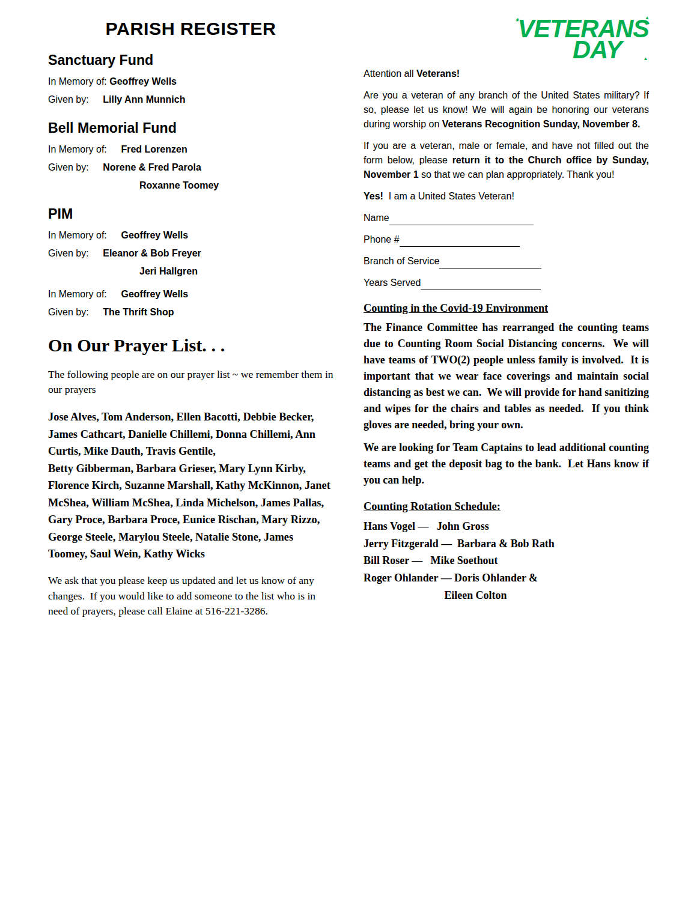PARISH REGISTER
Sanctuary Fund
In Memory of: Geoffrey Wells
Given by: Lilly Ann Munnich
Bell Memorial Fund
In Memory of: Fred Lorenzen
Given by: Norene & Fred Parola
Roxanne Toomey
PIM
In Memory of: Geoffrey Wells
Given by: Eleanor & Bob Freyer
Jeri Hallgren
In Memory of: Geoffrey Wells
Given by: The Thrift Shop
On Our Prayer List. . .
The following people are on our prayer list ~ we remember them in our prayers
Jose Alves, Tom Anderson, Ellen Bacotti, Debbie Becker, James Cathcart, Danielle Chillemi, Donna Chillemi, Ann Curtis, Mike Dauth, Travis Gentile,
Betty Gibberman, Barbara Grieser, Mary Lynn Kirby, Florence Kirch, Suzanne Marshall, Kathy McKinnon, Janet McShea, William McShea, Linda Michelson, James Pallas, Gary Proce, Barbara Proce, Eunice Rischan, Mary Rizzo, George Steele, Marylou Steele, Natalie Stone, James Toomey, Saul Wein, Kathy Wicks
We ask that you please keep us updated and let us know of any changes. If you would like to add someone to the list who is in need of prayers, please call Elaine at 516-221-3286.
★ VETERANS DAY ▲ ▲
Attention all Veterans!
Are you a veteran of any branch of the United States military? If so, please let us know! We will again be honoring our veterans during worship on Veterans Recognition Sunday, November 8.
If you are a veteran, male or female, and have not filled out the form below, please return it to the Church office by Sunday, November 1 so that we can plan appropriately. Thank you!
Yes! I am a United States Veteran!
Name
Phone #
Branch of Service
Years Served
Counting in the Covid-19 Environment
The Finance Committee has rearranged the counting teams due to Counting Room Social Distancing concerns. We will have teams of TWO(2) people unless family is involved. It is important that we wear face coverings and maintain social distancing as best we can. We will provide for hand sanitizing and wipes for the chairs and tables as needed. If you think gloves are needed, bring your own.
We are looking for Team Captains to lead additional counting teams and get the deposit bag to the bank. Let Hans know if you can help.
Counting Rotation Schedule:
Hans Vogel — John Gross
Jerry Fitzgerald — Barbara & Bob Rath
Bill Roser — Mike Soethout
Roger Ohlander — Doris Ohlander &
Eileen Colton